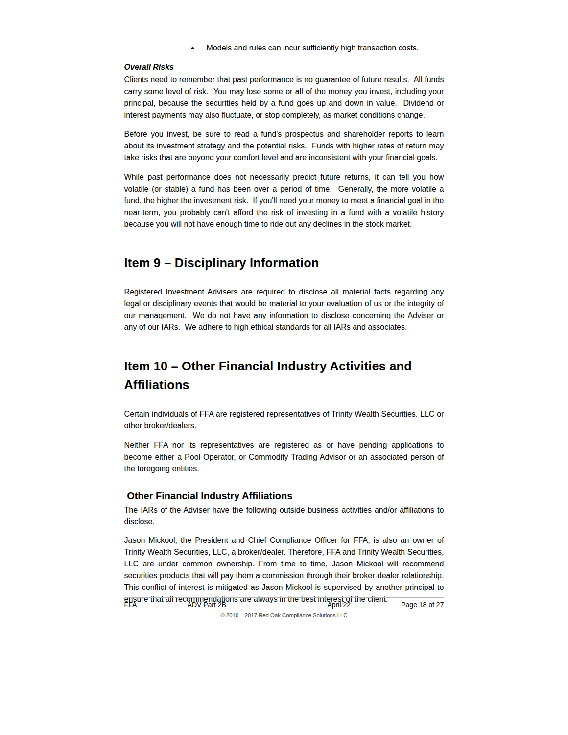Models and rules can incur sufficiently high transaction costs.
Overall Risks
Clients need to remember that past performance is no guarantee of future results. All funds carry some level of risk. You may lose some or all of the money you invest, including your principal, because the securities held by a fund goes up and down in value. Dividend or interest payments may also fluctuate, or stop completely, as market conditions change.
Before you invest, be sure to read a fund's prospectus and shareholder reports to learn about its investment strategy and the potential risks. Funds with higher rates of return may take risks that are beyond your comfort level and are inconsistent with your financial goals.
While past performance does not necessarily predict future returns, it can tell you how volatile (or stable) a fund has been over a period of time. Generally, the more volatile a fund, the higher the investment risk. If you'll need your money to meet a financial goal in the near-term, you probably can't afford the risk of investing in a fund with a volatile history because you will not have enough time to ride out any declines in the stock market.
Item 9 – Disciplinary Information
Registered Investment Advisers are required to disclose all material facts regarding any legal or disciplinary events that would be material to your evaluation of us or the integrity of our management. We do not have any information to disclose concerning the Adviser or any of our IARs. We adhere to high ethical standards for all IARs and associates.
Item 10 – Other Financial Industry Activities and Affiliations
Certain individuals of FFA are registered representatives of Trinity Wealth Securities, LLC or other broker/dealers.
Neither FFA nor its representatives are registered as or have pending applications to become either a Pool Operator, or Commodity Trading Advisor or an associated person of the foregoing entities.
Other Financial Industry Affiliations
The IARs of the Adviser have the following outside business activities and/or affiliations to disclose.
Jason Mickool, the President and Chief Compliance Officer for FFA, is also an owner of Trinity Wealth Securities, LLC, a broker/dealer. Therefore, FFA and Trinity Wealth Securities, LLC are under common ownership. From time to time, Jason Mickool will recommend securities products that will pay them a commission through their broker-dealer relationship. This conflict of interest is mitigated as Jason Mickool is supervised by another principal to ensure that all recommendations are always in the best interest of the client.
FFA ADV Part 2B April 22 Page 18 of 27
© 2010 – 2017 Red Oak Compliance Solutions LLC